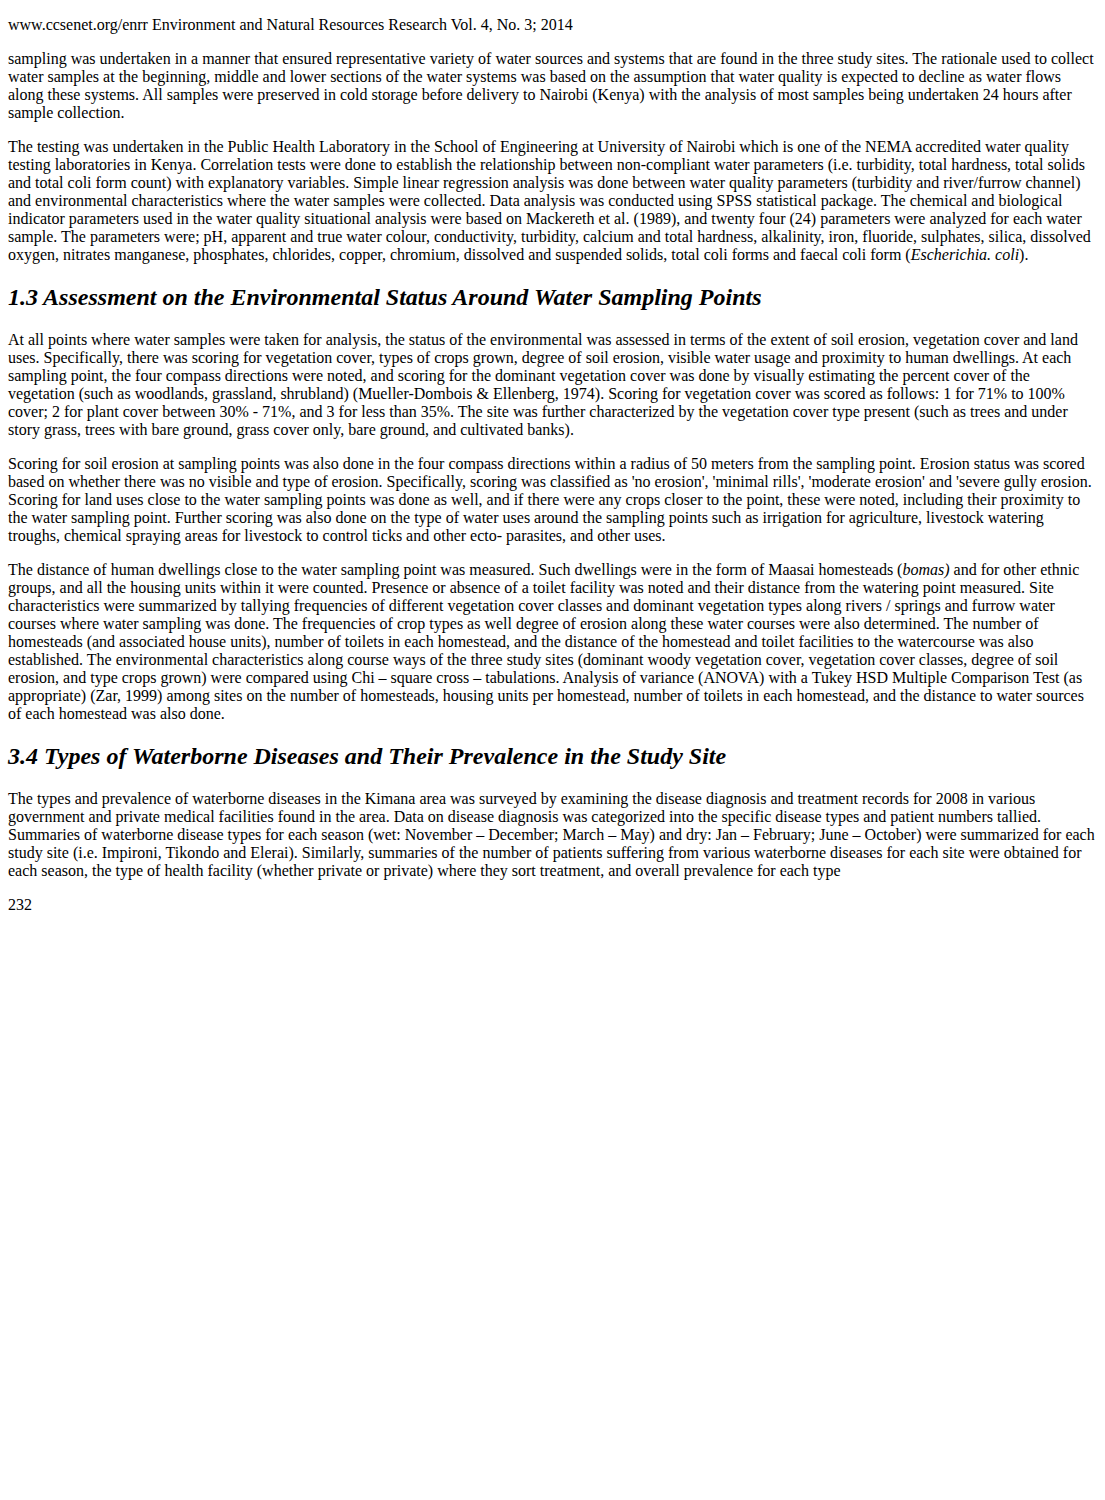www.ccsenet.org/enrr Environment and Natural Resources Research Vol. 4, No. 3; 2014
sampling was undertaken in a manner that ensured representative variety of water sources and systems that are found in the three study sites. The rationale used to collect water samples at the beginning, middle and lower sections of the water systems was based on the assumption that water quality is expected to decline as water flows along these systems. All samples were preserved in cold storage before delivery to Nairobi (Kenya) with the analysis of most samples being undertaken 24 hours after sample collection.
The testing was undertaken in the Public Health Laboratory in the School of Engineering at University of Nairobi which is one of the NEMA accredited water quality testing laboratories in Kenya. Correlation tests were done to establish the relationship between non-compliant water parameters (i.e. turbidity, total hardness, total solids and total coli form count) with explanatory variables. Simple linear regression analysis was done between water quality parameters (turbidity and river/furrow channel) and environmental characteristics where the water samples were collected. Data analysis was conducted using SPSS statistical package. The chemical and biological indicator parameters used in the water quality situational analysis were based on Mackereth et al. (1989), and twenty four (24) parameters were analyzed for each water sample. The parameters were; pH, apparent and true water colour, conductivity, turbidity, calcium and total hardness, alkalinity, iron, fluoride, sulphates, silica, dissolved oxygen, nitrates manganese, phosphates, chlorides, copper, chromium, dissolved and suspended solids, total coli forms and faecal coli form (Escherichia. coli).
1.3 Assessment on the Environmental Status Around Water Sampling Points
At all points where water samples were taken for analysis, the status of the environmental was assessed in terms of the extent of soil erosion, vegetation cover and land uses. Specifically, there was scoring for vegetation cover, types of crops grown, degree of soil erosion, visible water usage and proximity to human dwellings. At each sampling point, the four compass directions were noted, and scoring for the dominant vegetation cover was done by visually estimating the percent cover of the vegetation (such as woodlands, grassland, shrubland) (Mueller-Dombois & Ellenberg, 1974). Scoring for vegetation cover was scored as follows: 1 for 71% to 100% cover; 2 for plant cover between 30% - 71%, and 3 for less than 35%. The site was further characterized by the vegetation cover type present (such as trees and under story grass, trees with bare ground, grass cover only, bare ground, and cultivated banks).
Scoring for soil erosion at sampling points was also done in the four compass directions within a radius of 50 meters from the sampling point. Erosion status was scored based on whether there was no visible and type of erosion. Specifically, scoring was classified as 'no erosion', 'minimal rills', 'moderate erosion' and 'severe gully erosion. Scoring for land uses close to the water sampling points was done as well, and if there were any crops closer to the point, these were noted, including their proximity to the water sampling point. Further scoring was also done on the type of water uses around the sampling points such as irrigation for agriculture, livestock watering troughs, chemical spraying areas for livestock to control ticks and other ecto- parasites, and other uses.
The distance of human dwellings close to the water sampling point was measured. Such dwellings were in the form of Maasai homesteads (bomas) and for other ethnic groups, and all the housing units within it were counted. Presence or absence of a toilet facility was noted and their distance from the watering point measured. Site characteristics were summarized by tallying frequencies of different vegetation cover classes and dominant vegetation types along rivers / springs and furrow water courses where water sampling was done. The frequencies of crop types as well degree of erosion along these water courses were also determined. The number of homesteads (and associated house units), number of toilets in each homestead, and the distance of the homestead and toilet facilities to the watercourse was also established. The environmental characteristics along course ways of the three study sites (dominant woody vegetation cover, vegetation cover classes, degree of soil erosion, and type crops grown) were compared using Chi – square cross – tabulations. Analysis of variance (ANOVA) with a Tukey HSD Multiple Comparison Test (as appropriate) (Zar, 1999) among sites on the number of homesteads, housing units per homestead, number of toilets in each homestead, and the distance to water sources of each homestead was also done.
3.4 Types of Waterborne Diseases and Their Prevalence in the Study Site
The types and prevalence of waterborne diseases in the Kimana area was surveyed by examining the disease diagnosis and treatment records for 2008 in various government and private medical facilities found in the area. Data on disease diagnosis was categorized into the specific disease types and patient numbers tallied. Summaries of waterborne disease types for each season (wet: November – December; March – May) and dry: Jan – February; June – October) were summarized for each study site (i.e. Impironi, Tikondo and Elerai). Similarly, summaries of the number of patients suffering from various waterborne diseases for each site were obtained for each season, the type of health facility (whether private or private) where they sort treatment, and overall prevalence for each type
232